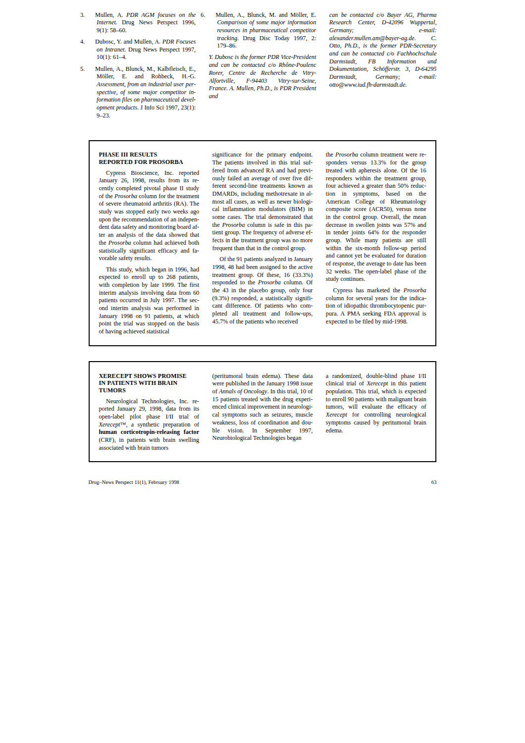3. Mullen, A. PDR AGM focuses on the Internet. Drug News Perspect 1996, 9(1): 58–60.
4. Dubosc, Y. and Mullen, A. PDR Focuses on Intranet. Drug News Perspect 1997, 10(1): 61–4.
5. Mullen, A., Blunck, M., Kalbfleisch, E., Möller, E. and Rohbeck, H.-G. Assessment, from an industrial user perspective, of some major competitor information files on pharmaceutical development products. J Info Sci 1997, 23(1): 9–23.
6. Mullen, A., Blunck, M. and Möller, E. Comparison of some major information resources in pharmaceutical competitor tracking. Drug Disc Today 1997, 2: 179–86.
Y. Dubosc is the former PDR Vice-President and can be contacted c/o Rhône-Poulenc Rorer, Centre de Recherche de Vitry-Alfortville, F-94403 Vitry-sur-Seine, France. A. Mullen, Ph.D., is PDR President and
can be contacted c/o Bayer AG, Pharma Research Center, D-42096 Wuppertal, Germany; e-mail: alexander.mullen.am@bayer-ag.de. C. Otto, Ph.D., is the former PDR-Secretary and can be contacted c/o Fachhochschule Darmstadt, FB Information und Dokumentation, Schöfferstr. 3, D-64295 Darmstadt, Germany; e-mail: otto@www.iud.fh-darmstadt.de.
PHASE III RESULTS
REPORTED FOR PROSORBA
Cypress Bioscience, Inc. reported January 26, 1998, results from its recently completed pivotal phase II study of the Prosorba column for the treatment of severe rheumatoid arthritis (RA). The study was stopped early two weeks ago upon the recommendation of an independent data safety and monitoring board after an analysis of the data showed that the Prosorba column had achieved both statistically significant efficacy and favorable safety results.
This study, which began in 1996, had expected to enroll up to 268 patients, with completion by late 1999. The first interim analysis involving data from 60 patients occurred in July 1997. The second interim analysis was performed in January 1998 on 91 patients, at which point the trial was stopped on the basis of having achieved statistical
significance for the primary endpoint. The patients involved in this trial suffered from advanced RA and had previously failed an average of over five different second-line treatments known as DMARDs, including methotrexate in almost all cases, as well as newer biological inflammation modulators (BIM) in some cases. The trial demonstrated that the Prosorba column is safe in this patient group. The frequency of adverse effects in the treatment group was no more frequent than that in the control group.
Of the 91 patients analyzed in January 1998, 48 had been assigned to the active treatment group. Of these, 16 (33.3%) responded to the Prosorba column. Of the 43 in the placebo group, only four (9.3%) responded, a statistically significant difference. Of patients who completed all treatment and follow-ups, 45.7% of the patients who received
the Prosorba column treatment were responders versus 13.3% for the group treated with apheresis alone. Of the 16 responders within the treatment group, four achieved a greater than 50% reduction in symptoms, based on the American College of Rheumatology composite score (ACR50), versus none in the control group. Overall, the mean decrease in swollen joints was 57% and in tender joints 64% for the responder group. While many patients are still within the six-month follow-up period and cannot yet be evaluated for duration of response, the average to date has been 32 weeks. The open-label phase of the study continues.
Cypress has marketed the Prosorba column for several years for the indication of idiopathic thrombocytopenic purpura. A PMA seeking FDA approval is expected to be filed by mid-1998.
XERECEPT SHOWS PROMISE
IN PATIENTS WITH BRAIN
TUMORS
Neurological Technologies, Inc. reported January 29, 1998, data from its open-label pilot phase I/II trial of Xerecept™, a synthetic preparation of human corticotropin-releasing factor (CRF), in patients with brain swelling associated with brain tumors
(peritumoral brain edema). These data were published in the January 1998 issue of Annals of Oncology. In this trial, 10 of 15 patients treated with the drug experienced clinical improvement in neurological symptoms such as seizures, muscle weakness, loss of coordination and double vision. In September 1997, Neurobiological Technologies began
a randomized, double-blind phase I/II clinical trial of Xerecept in this patient population. This trial, which is expected to enroll 90 patients with malignant brain tumors, will evaluate the efficacy of Xerecept for controlling neurological symptoms caused by peritumoral brain edema.
Drug–News Perspect 11(1), February 1998
63